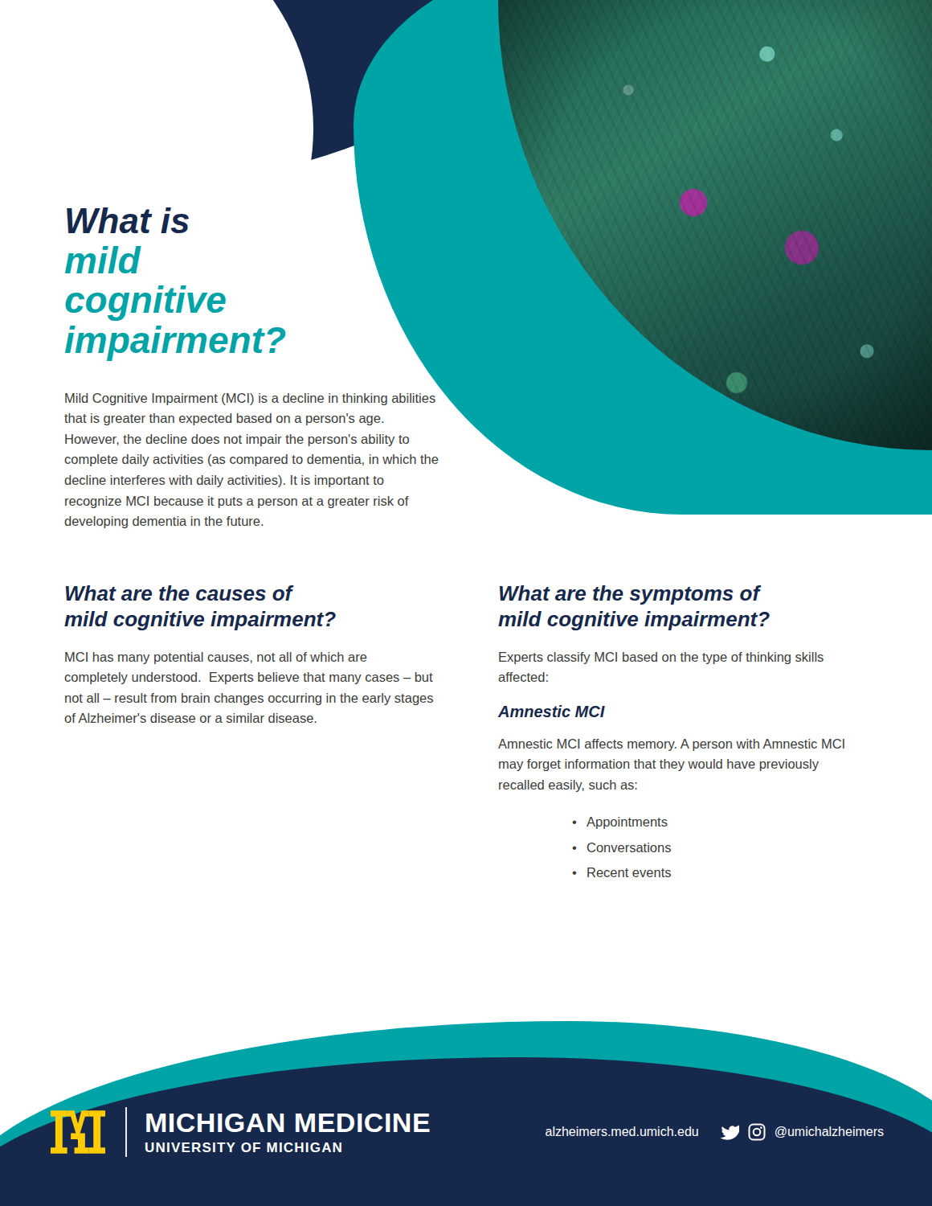What is mild cognitive impairment?
Mild Cognitive Impairment (MCI) is a decline in thinking abilities that is greater than expected based on a person's age. However, the decline does not impair the person's ability to complete daily activities (as compared to dementia, in which the decline interferes with daily activities). It is important to recognize MCI because it puts a person at a greater risk of developing dementia in the future.
What are the causes of
mild cognitive impairment?
MCI has many potential causes, not all of which are completely understood. Experts believe that many cases – but not all – result from brain changes occurring in the early stages of Alzheimer's disease or a similar disease.
What are the symptoms of
mild cognitive impairment?
Experts classify MCI based on the type of thinking skills affected:
Amnestic MCI
Amnestic MCI affects memory. A person with Amnestic MCI may forget information that they would have previously recalled easily, such as:
Appointments
Conversations
Recent events
MICHIGAN MEDICINE
UNIVERSITY OF MICHIGAN
alzheimers.med.umich.edu @umichalzheimers